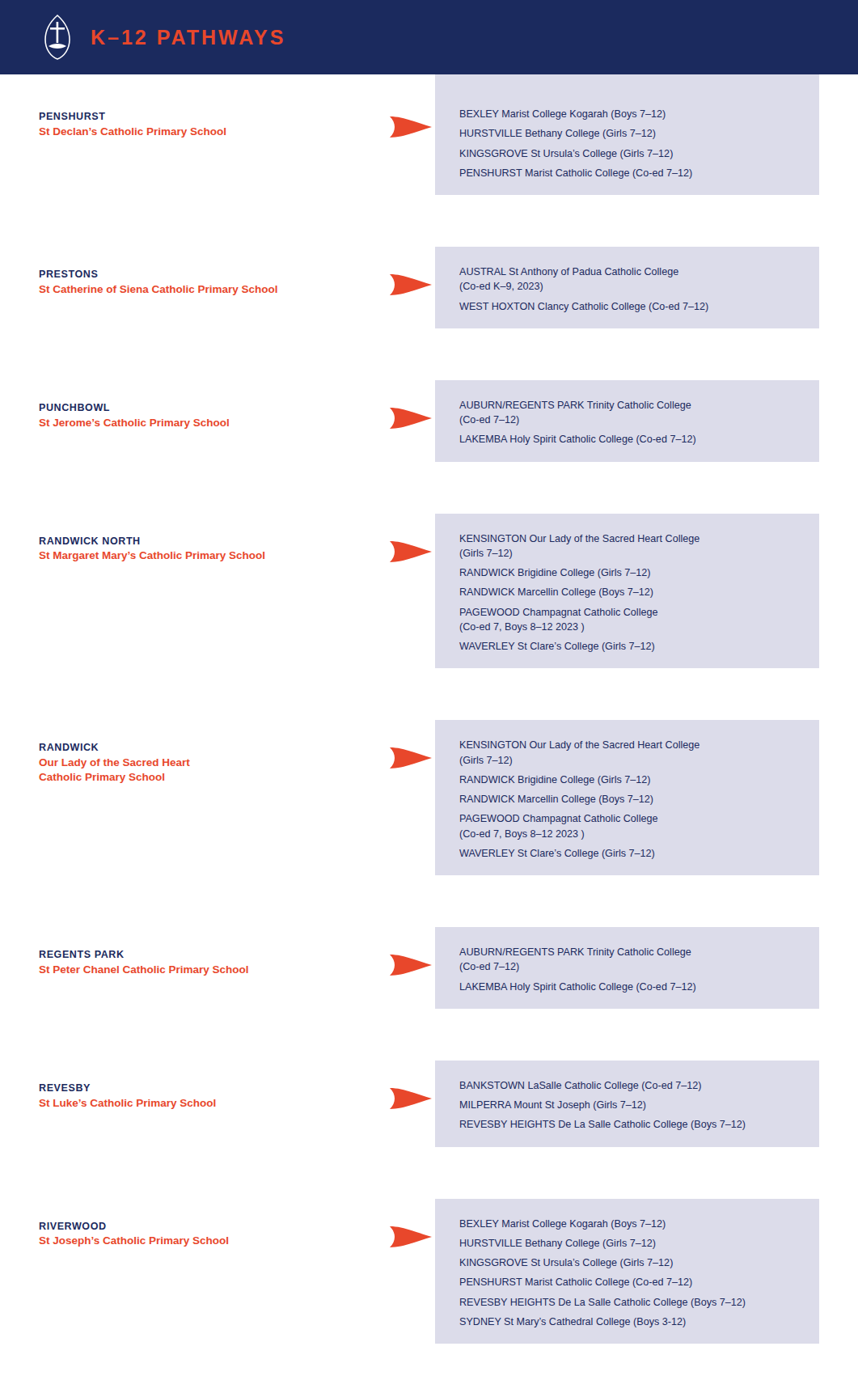K–12 Pathways
Penshurst
St Declan’s Catholic Primary School
BEXLEY Marist College Kogarah (Boys 7–12)
HURSTVILLE Bethany College (Girls 7–12)
KINGSGROVE St Ursula’s College (Girls 7–12)
PENSHURST Marist Catholic College (Co-ed 7–12)
Prestons
St Catherine of Siena Catholic Primary School
AUSTRAL St Anthony of Padua Catholic College
(Co-ed K–9, 2023)
WEST HOXTON Clancy Catholic College (Co-ed 7–12)
Punchbowl
St Jerome’s Catholic Primary School
AUBURN/REGENTS PARK Trinity Catholic College
(Co-ed 7–12)
LAKEMBA Holy Spirit Catholic College (Co-ed 7–12)
Randwick North
St Margaret Mary’s Catholic Primary School
KENSINGTON Our Lady of the Sacred Heart College
(Girls 7–12)
RANDWICK Brigidine College (Girls 7–12)
RANDWICK Marcellin College (Boys 7–12)
PAGEWOOD Champagnat Catholic College
(Co-ed 7, Boys 8–12 2023 )
WAVERLEY St Clare’s College (Girls 7–12)
Randwick
Our Lady of the Sacred Heart
Catholic Primary School
KENSINGTON Our Lady of the Sacred Heart College
(Girls 7–12)
RANDWICK Brigidine College (Girls 7–12)
RANDWICK Marcellin College (Boys 7–12)
PAGEWOOD Champagnat Catholic College
(Co-ed 7, Boys 8–12 2023 )
WAVERLEY St Clare’s College (Girls 7–12)
Regents Park
St Peter Chanel Catholic Primary School
AUBURN/REGENTS PARK Trinity Catholic College
(Co-ed 7–12)
LAKEMBA Holy Spirit Catholic College (Co-ed 7–12)
Revesby
St Luke’s Catholic Primary School
BANKSTOWN LaSalle Catholic College (Co-ed 7–12)
MILPERRA Mount St Joseph (Girls 7–12)
REVESBY HEIGHTS De La Salle Catholic College (Boys 7–12)
Riverwood
St Joseph’s Catholic Primary School
BEXLEY Marist College Kogarah (Boys 7–12)
HURSTVILLE Bethany College (Girls 7–12)
KINGSGROVE St Ursula’s College (Girls 7–12)
PENSHURST Marist Catholic College (Co-ed 7–12)
REVESBY HEIGHTS De La Salle Catholic College (Boys 7–12)
SYDNEY St Mary’s Cathedral College (Boys 3-12)